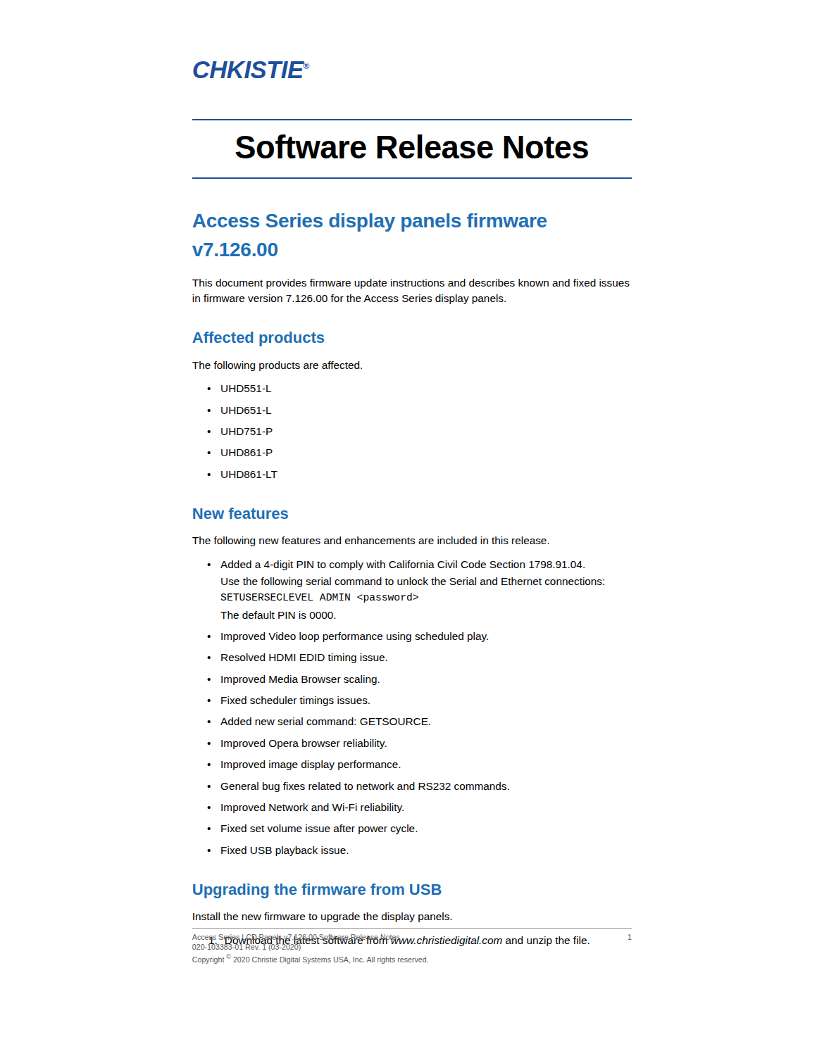CHKISTIE®
Software Release Notes
Access Series display panels firmware v7.126.00
This document provides firmware update instructions and describes known and fixed issues in firmware version 7.126.00 for the Access Series display panels.
Affected products
The following products are affected.
UHD551-L
UHD651-L
UHD751-P
UHD861-P
UHD861-LT
New features
The following new features and enhancements are included in this release.
Added a 4-digit PIN to comply with California Civil Code Section 1798.91.04.
Use the following serial command to unlock the Serial and Ethernet connections:
SETUSERSECLEVEL ADMIN <password>
The default PIN is 0000.
Improved Video loop performance using scheduled play.
Resolved HDMI EDID timing issue.
Improved Media Browser scaling.
Fixed scheduler timings issues.
Added new serial command: GETSOURCE.
Improved Opera browser reliability.
Improved image display performance.
General bug fixes related to network and RS232 commands.
Improved Network and Wi-Fi reliability.
Fixed set volume issue after power cycle.
Fixed USB playback issue.
Upgrading the firmware from USB
Install the new firmware to upgrade the display panels.
Download the latest software from www.christiedigital.com and unzip the file.
Access Series LCD Panels v7.126.00 Software Release Notes
1
020-103383-01 Rev. 1 (03-2020)
Copyright © 2020 Christie Digital Systems USA, Inc. All rights reserved.